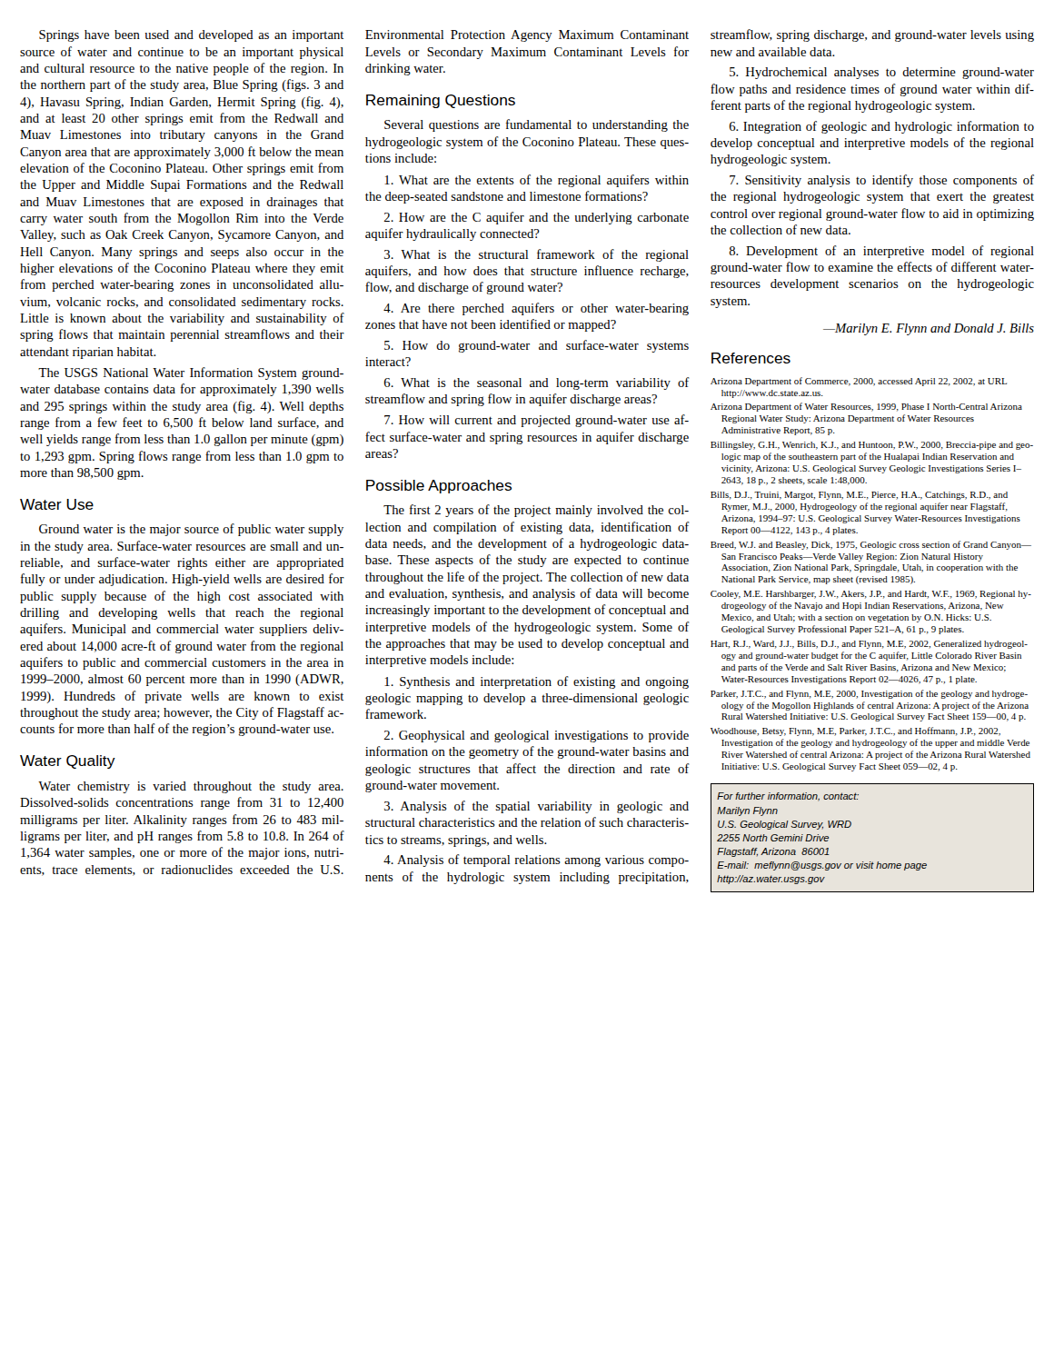Springs have been used and developed as an important source of water and continue to be an important physical and cultural resource to the native people of the region. In the northern part of the study area, Blue Spring (figs. 3 and 4), Havasu Spring, Indian Garden, Hermit Spring (fig. 4), and at least 20 other springs emit from the Redwall and Muav Limestones into tributary canyons in the Grand Canyon area that are approximately 3,000 ft below the mean elevation of the Coconino Plateau. Other springs emit from the Upper and Middle Supai Formations and the Redwall and Muav Limestones that are exposed in drainages that carry water south from the Mogollon Rim into the Verde Valley, such as Oak Creek Canyon, Sycamore Canyon, and Hell Canyon. Many springs and seeps also occur in the higher elevations of the Coconino Plateau where they emit from perched water-bearing zones in unconsolidated alluvium, volcanic rocks, and consolidated sedimentary rocks. Little is known about the variability and sustainability of spring flows that maintain perennial streamflows and their attendant riparian habitat.
The USGS National Water Information System ground-water database contains data for approximately 1,390 wells and 295 springs within the study area (fig. 4). Well depths range from a few feet to 6,500 ft below land surface, and well yields range from less than 1.0 gallon per minute (gpm) to 1,293 gpm. Spring flows range from less than 1.0 gpm to more than 98,500 gpm.
Water Use
Ground water is the major source of public water supply in the study area. Surface-water resources are small and unreliable, and surface-water rights either are appropriated fully or under adjudication. High-yield wells are desired for public supply because of the high cost associated with drilling and developing wells that reach the regional aquifers. Municipal and commercial water suppliers delivered about 14,000 acre-ft of ground water from the regional aquifers to public and commercial customers in the area in 1999–2000, almost 60 percent more than in 1990 (ADWR, 1999). Hundreds of private wells are known to exist throughout the study area; however, the City of Flagstaff accounts for more than half of the region’s ground-water use.
Water Quality
Water chemistry is varied throughout the study area. Dissolved-solids concentrations range from 31 to 12,400 milligrams per liter. Alkalinity ranges from 26 to 483 milligrams per liter, and pH ranges from 5.8 to 10.8. In 264 of 1,364 water samples, one or more of the major ions, nutrients, trace elements, or radionuclides exceeded the U.S. Environmental Protection Agency Maximum Contaminant Levels or Secondary Maximum Contaminant Levels for drinking water.
Remaining Questions
Several questions are fundamental to understanding the hydrogeologic system of the Coconino Plateau. These questions include:
1. What are the extents of the regional aquifers within the deep-seated sandstone and limestone formations?
2. How are the C aquifer and the underlying carbonate aquifer hydraulically connected?
3. What is the structural framework of the regional aquifers, and how does that structure influence recharge, flow, and discharge of ground water?
4. Are there perched aquifers or other water-bearing zones that have not been identified or mapped?
5. How do ground-water and surface-water systems interact?
6. What is the seasonal and long-term variability of streamflow and spring flow in aquifer discharge areas?
7. How will current and projected ground-water use affect surface-water and spring resources in aquifer discharge areas?
Possible Approaches
The first 2 years of the project mainly involved the collection and compilation of existing data, identification of data needs, and the development of a hydrogeologic database. These aspects of the study are expected to continue throughout the life of the project. The collection of new data and evaluation, synthesis, and analysis of data will become increasingly important to the development of conceptual and interpretive models of the hydrogeologic system. Some of the approaches that may be used to develop conceptual and interpretive models include:
1. Synthesis and interpretation of existing and ongoing geologic mapping to develop a three-dimensional geologic framework.
2. Geophysical and geological investigations to provide information on the geometry of the ground-water basins and geologic structures that affect the direction and rate of ground-water movement.
3. Analysis of the spatial variability in geologic and structural characteristics and the relation of such characteristics to streams, springs, and wells.
4. Analysis of temporal relations among various components of the hydrologic system including precipitation, streamflow, spring discharge, and ground-water levels using new and available data.
5. Hydrochemical analyses to determine ground-water flow paths and residence times of ground water within different parts of the regional hydrogeologic system.
6. Integration of geologic and hydrologic information to develop conceptual and interpretive models of the regional hydrogeologic system.
7. Sensitivity analysis to identify those components of the regional hydrogeologic system that exert the greatest control over regional ground-water flow to aid in optimizing the collection of new data.
8. Development of an interpretive model of regional ground-water flow to examine the effects of different water-resources development scenarios on the hydrogeologic system.
—Marilyn E. Flynn and Donald J. Bills
References
Arizona Department of Commerce, 2000, accessed April 22, 2002, at URL http://www.dc.state.az.us.
Arizona Department of Water Resources, 1999, Phase I North-Central Arizona Regional Water Study: Arizona Department of Water Resources Administrative Report, 85 p.
Billingsley, G.H., Wenrich, K.J., and Huntoon, P.W., 2000, Breccia-pipe and geologic map of the southeastern part of the Hualapai Indian Reservation and vicinity, Arizona: U.S. Geological Survey Geologic Investigations Series I–2643, 18 p., 2 sheets, scale 1:48,000.
Bills, D.J., Truini, Margot, Flynn, M.E., Pierce, H.A., Catchings, R.D., and Rymer, M.J., 2000, Hydrogeology of the regional aquifer near Flagstaff, Arizona, 1994–97: U.S. Geological Survey Water-Resources Investigations Report 00—4122, 143 p., 4 plates.
Breed, W.J. and Beasley, Dick, 1975, Geologic cross section of Grand Canyon—San Francisco Peaks—Verde Valley Region: Zion Natural History Association, Zion National Park, Springdale, Utah, in cooperation with the National Park Service, map sheet (revised 1985).
Cooley, M.E. Harshbarger, J.W., Akers, J.P., and Hardt, W.F., 1969, Regional hydrogeology of the Navajo and Hopi Indian Reservations, Arizona, New Mexico, and Utah; with a section on vegetation by O.N. Hicks: U.S. Geological Survey Professional Paper 521–A, 61 p., 9 plates.
Hart, R.J., Ward, J.J., Bills, D.J., and Flynn, M.E, 2002, Generalized hydrogeology and ground-water budget for the C aquifer, Little Colorado River Basin and parts of the Verde and Salt River Basins, Arizona and New Mexico; Water-Resources Investigations Report 02—4026, 47 p., 1 plate.
Parker, J.T.C., and Flynn, M.E, 2000, Investigation of the geology and hydrogeology of the Mogollon Highlands of central Arizona: A project of the Arizona Rural Watershed Initiative: U.S. Geological Survey Fact Sheet 159—00, 4 p.
Woodhouse, Betsy, Flynn, M.E, Parker, J.T.C., and Hoffmann, J.P., 2002, Investigation of the geology and hydrogeology of the upper and middle Verde River Watershed of central Arizona: A project of the Arizona Rural Watershed Initiative: U.S. Geological Survey Fact Sheet 059—02, 4 p.
For further information, contact:
Marilyn Flynn
U.S. Geological Survey, WRD
2255 North Gemini Drive
Flagstaff, Arizona 86001
E-mail: meflynn@usgs.gov or visit home page
http://az.water.usgs.gov